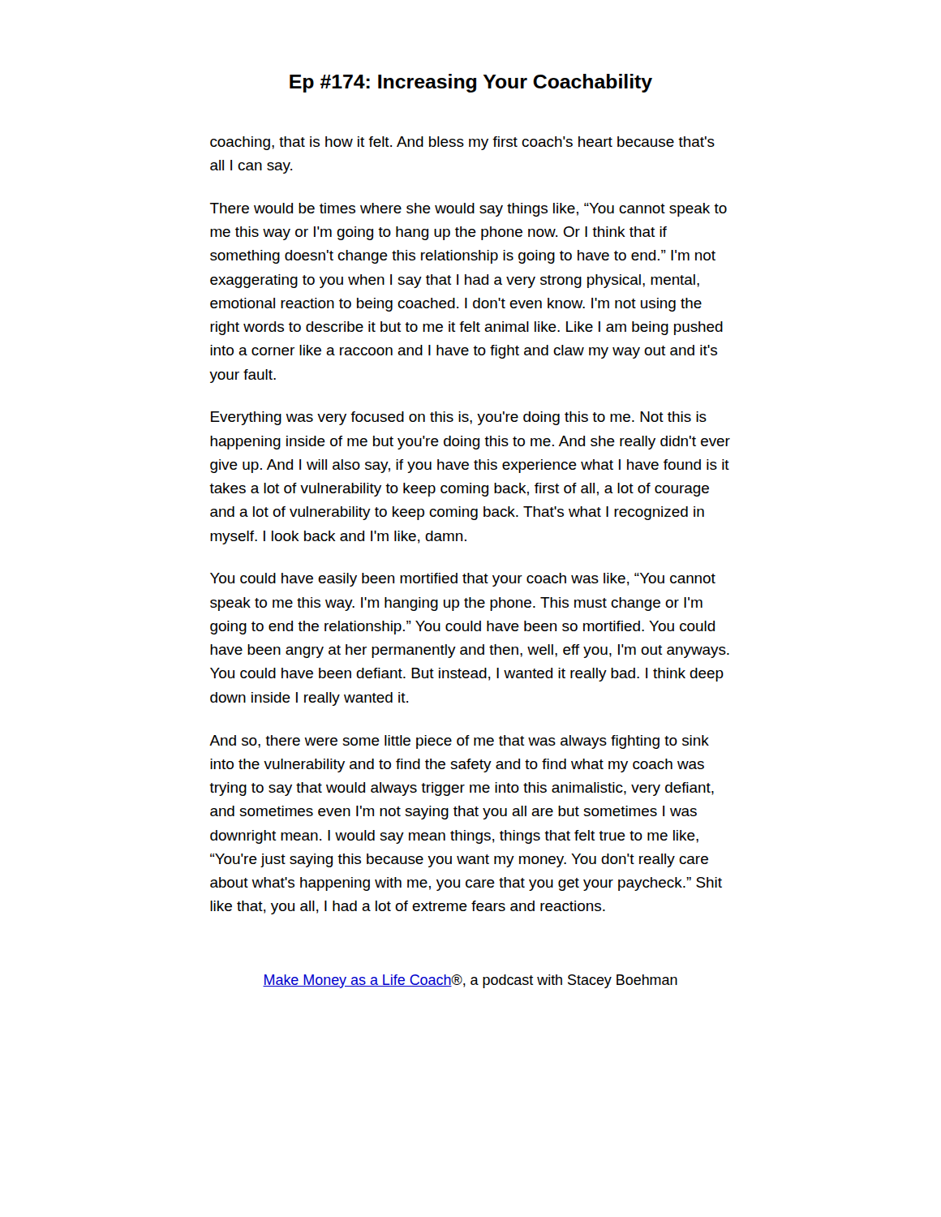Ep #174: Increasing Your Coachability
coaching, that is how it felt. And bless my first coach's heart because that's all I can say.
There would be times where she would say things like, “You cannot speak to me this way or I'm going to hang up the phone now. Or I think that if something doesn't change this relationship is going to have to end.” I'm not exaggerating to you when I say that I had a very strong physical, mental, emotional reaction to being coached. I don't even know. I'm not using the right words to describe it but to me it felt animal like. Like I am being pushed into a corner like a raccoon and I have to fight and claw my way out and it's your fault.
Everything was very focused on this is, you're doing this to me. Not this is happening inside of me but you're doing this to me. And she really didn't ever give up. And I will also say, if you have this experience what I have found is it takes a lot of vulnerability to keep coming back, first of all, a lot of courage and a lot of vulnerability to keep coming back. That's what I recognized in myself. I look back and I'm like, damn.
You could have easily been mortified that your coach was like, “You cannot speak to me this way. I'm hanging up the phone. This must change or I'm going to end the relationship.” You could have been so mortified. You could have been angry at her permanently and then, well, eff you, I'm out anyways. You could have been defiant. But instead, I wanted it really bad. I think deep down inside I really wanted it.
And so, there were some little piece of me that was always fighting to sink into the vulnerability and to find the safety and to find what my coach was trying to say that would always trigger me into this animalistic, very defiant, and sometimes even I'm not saying that you all are but sometimes I was downright mean. I would say mean things, things that felt true to me like, “You're just saying this because you want my money. You don't really care about what's happening with me, you care that you get your paycheck.” Shit like that, you all, I had a lot of extreme fears and reactions.
Make Money as a Life Coach®, a podcast with Stacey Boehman